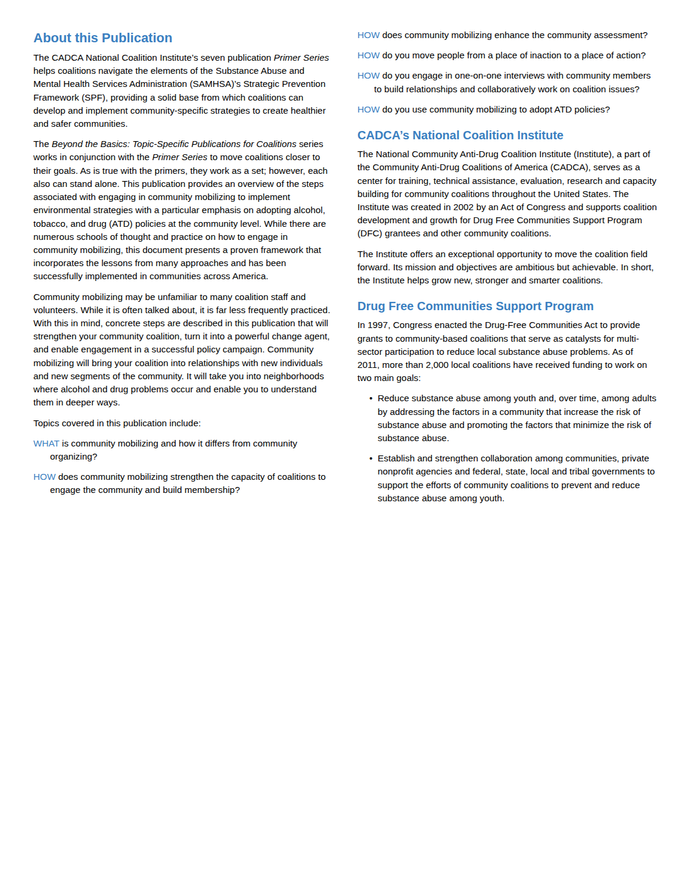About this Publication
The CADCA National Coalition Institute’s seven publication Primer Series helps coalitions navigate the elements of the Substance Abuse and Mental Health Services Administration (SAMHSA)’s Strategic Prevention Framework (SPF), providing a solid base from which coalitions can develop and implement community-specific strategies to create healthier and safer communities.
The Beyond the Basics: Topic-Specific Publications for Coalitions series works in conjunction with the Primer Series to move coalitions closer to their goals. As is true with the primers, they work as a set; however, each also can stand alone. This publication provides an overview of the steps associated with engaging in community mobilizing to implement environmental strategies with a particular emphasis on adopting alcohol, tobacco, and drug (ATD) policies at the community level. While there are numerous schools of thought and practice on how to engage in community mobilizing, this document presents a proven framework that incorporates the lessons from many approaches and has been successfully implemented in communities across America.
Community mobilizing may be unfamiliar to many coalition staff and volunteers. While it is often talked about, it is far less frequently practiced. With this in mind, concrete steps are described in this publication that will strengthen your community coalition, turn it into a powerful change agent, and enable engagement in a successful policy campaign. Community mobilizing will bring your coalition into relationships with new individuals and new segments of the community. It will take you into neighborhoods where alcohol and drug problems occur and enable you to understand them in deeper ways.
Topics covered in this publication include:
WHAT is community mobilizing and how it differs from community organizing?
HOW does community mobilizing strengthen the capacity of coalitions to engage the community and build membership?
HOW does community mobilizing enhance the community assessment?
HOW do you move people from a place of inaction to a place of action?
HOW do you engage in one-on-one interviews with community members to build relationships and collaboratively work on coalition issues?
HOW do you use community mobilizing to adopt ATD policies?
CADCA’s National Coalition Institute
The National Community Anti-Drug Coalition Institute (Institute), a part of the Community Anti-Drug Coalitions of America (CADCA), serves as a center for training, technical assistance, evaluation, research and capacity building for community coalitions throughout the United States. The Institute was created in 2002 by an Act of Congress and supports coalition development and growth for Drug Free Communities Support Program (DFC) grantees and other community coalitions.
The Institute offers an exceptional opportunity to move the coalition field forward. Its mission and objectives are ambitious but achievable. In short, the Institute helps grow new, stronger and smarter coalitions.
Drug Free Communities Support Program
In 1997, Congress enacted the Drug-Free Communities Act to provide grants to community-based coalitions that serve as catalysts for multi-sector participation to reduce local substance abuse problems. As of 2011, more than 2,000 local coalitions have received funding to work on two main goals:
Reduce substance abuse among youth and, over time, among adults by addressing the factors in a community that increase the risk of substance abuse and promoting the factors that minimize the risk of substance abuse.
Establish and strengthen collaboration among communities, private nonprofit agencies and federal, state, local and tribal governments to support the efforts of community coalitions to prevent and reduce substance abuse among youth.